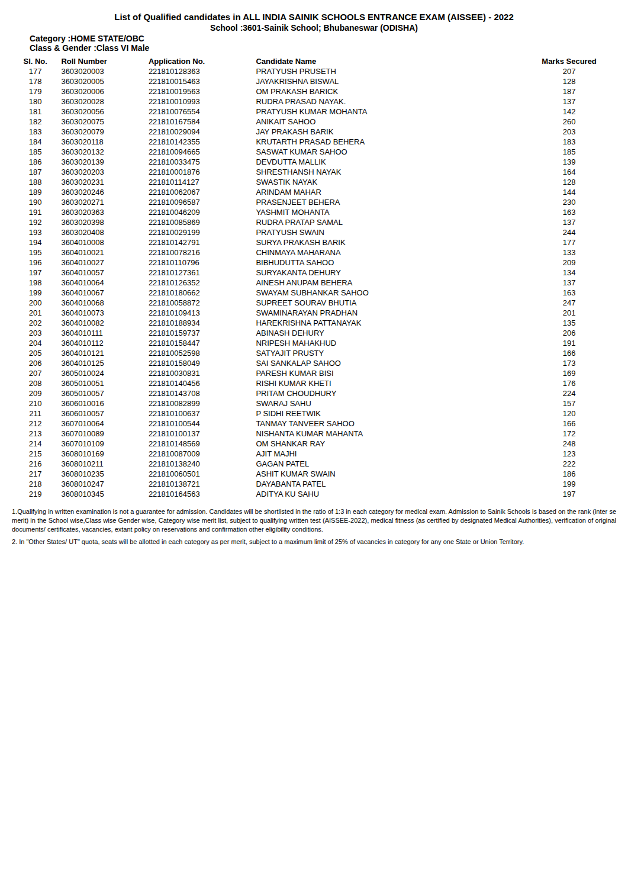List of Qualified candidates in ALL INDIA SAINIK SCHOOLS ENTRANCE EXAM (AISSEE) - 2022
School :3601-Sainik School; Bhubaneswar (ODISHA)
Category :HOME STATE/OBC
Class & Gender :Class VI Male
| Sl. No. | Roll Number | Application No. | Candidate Name | Marks Secured |
| --- | --- | --- | --- | --- |
| 177 | 3603020003 | 221810128363 | PRATYUSH PRUSETH | 207 |
| 178 | 3603020005 | 221810015463 | JAYAKRISHNA BISWAL | 128 |
| 179 | 3603020006 | 221810019563 | OM PRAKASH BARICK | 187 |
| 180 | 3603020028 | 221810010993 | RUDRA PRASAD NAYAK. | 137 |
| 181 | 3603020056 | 221810076554 | PRATYUSH KUMAR MOHANTA | 142 |
| 182 | 3603020075 | 221810167584 | ANIKAIT SAHOO | 260 |
| 183 | 3603020079 | 221810029094 | JAY PRAKASH BARIK | 203 |
| 184 | 3603020118 | 221810142355 | KRUTARTH PRASAD BEHERA | 183 |
| 185 | 3603020132 | 221810094665 | SASWAT KUMAR SAHOO | 185 |
| 186 | 3603020139 | 221810033475 | DEVDUTTA MALLIK | 139 |
| 187 | 3603020203 | 221810001876 | SHRESTHANSH NAYAK | 164 |
| 188 | 3603020231 | 221810114127 | SWASTIK NAYAK | 128 |
| 189 | 3603020246 | 221810062067 | ARINDAM MAHAR | 144 |
| 190 | 3603020271 | 221810096587 | PRASENJEET BEHERA | 230 |
| 191 | 3603020363 | 221810046209 | YASHMIT MOHANTA | 163 |
| 192 | 3603020398 | 221810085869 | RUDRA PRATAP SAMAL | 137 |
| 193 | 3603020408 | 221810029199 | PRATYUSH SWAIN | 244 |
| 194 | 3604010008 | 221810142791 | SURYA PRAKASH BARIK | 177 |
| 195 | 3604010021 | 221810078216 | CHINMAYA MAHARANA | 133 |
| 196 | 3604010027 | 221810110796 | BIBHUDUTTA SAHOO | 209 |
| 197 | 3604010057 | 221810127361 | SURYAKANTA DEHURY | 134 |
| 198 | 3604010064 | 221810126352 | AINESH ANUPAM BEHERA | 137 |
| 199 | 3604010067 | 221810180662 | SWAYAM SUBHANKAR SAHOO | 163 |
| 200 | 3604010068 | 221810058872 | SUPREET SOURAV BHUTIA | 247 |
| 201 | 3604010073 | 221810109413 | SWAMINARAYAN PRADHAN | 201 |
| 202 | 3604010082 | 221810188934 | HAREKRISHNA PATTANAYAK | 135 |
| 203 | 3604010111 | 221810159737 | ABINASH DEHURY | 206 |
| 204 | 3604010112 | 221810158447 | NRIPESH MAHAKHUD | 191 |
| 205 | 3604010121 | 221810052598 | SATYAJIT PRUSTY | 166 |
| 206 | 3604010125 | 221810158049 | SAI SANKALAP SAHOO | 173 |
| 207 | 3605010024 | 221810030831 | PARESH KUMAR BISI | 169 |
| 208 | 3605010051 | 221810140456 | RISHI KUMAR KHETI | 176 |
| 209 | 3605010057 | 221810143708 | PRITAM CHOUDHURY | 224 |
| 210 | 3606010016 | 221810082899 | SWARAJ SAHU | 157 |
| 211 | 3606010057 | 221810100637 | P SIDHI REETWIK | 120 |
| 212 | 3607010064 | 221810100544 | TANMAY TANVEER SAHOO | 166 |
| 213 | 3607010089 | 221810100137 | NISHANTA KUMAR MAHANTA | 172 |
| 214 | 3607010109 | 221810148569 | OM SHANKAR RAY | 248 |
| 215 | 3608010169 | 221810087009 | AJIT MAJHI | 123 |
| 216 | 3608010211 | 221810138240 | GAGAN PATEL | 222 |
| 217 | 3608010235 | 221810060501 | ASHIT KUMAR SWAIN | 186 |
| 218 | 3608010247 | 221810138721 | DAYABANTA PATEL | 199 |
| 219 | 3608010345 | 221810164563 | ADITYA KU SAHU | 197 |
1.Qualifying in written examination is not a guarantee for admission. Candidates will be shortlisted in the ratio of 1:3 in each category for medical exam. Admission to Sainik Schools is based on the rank (inter se merit) in the School wise,Class wise Gender wise, Category wise merit list, subject to qualifying written test (AISSEE-2022), medical fitness (as certified by designated Medical Authorities), verification of original documents/ certificates, vacancies, extant policy on reservations and confirmation other eligibility conditions.
2. In "Other States/ UT" quota, seats will be allotted in each category as per merit, subject to a maximum limit of 25% of vacancies in category for any one State or Union Territory.